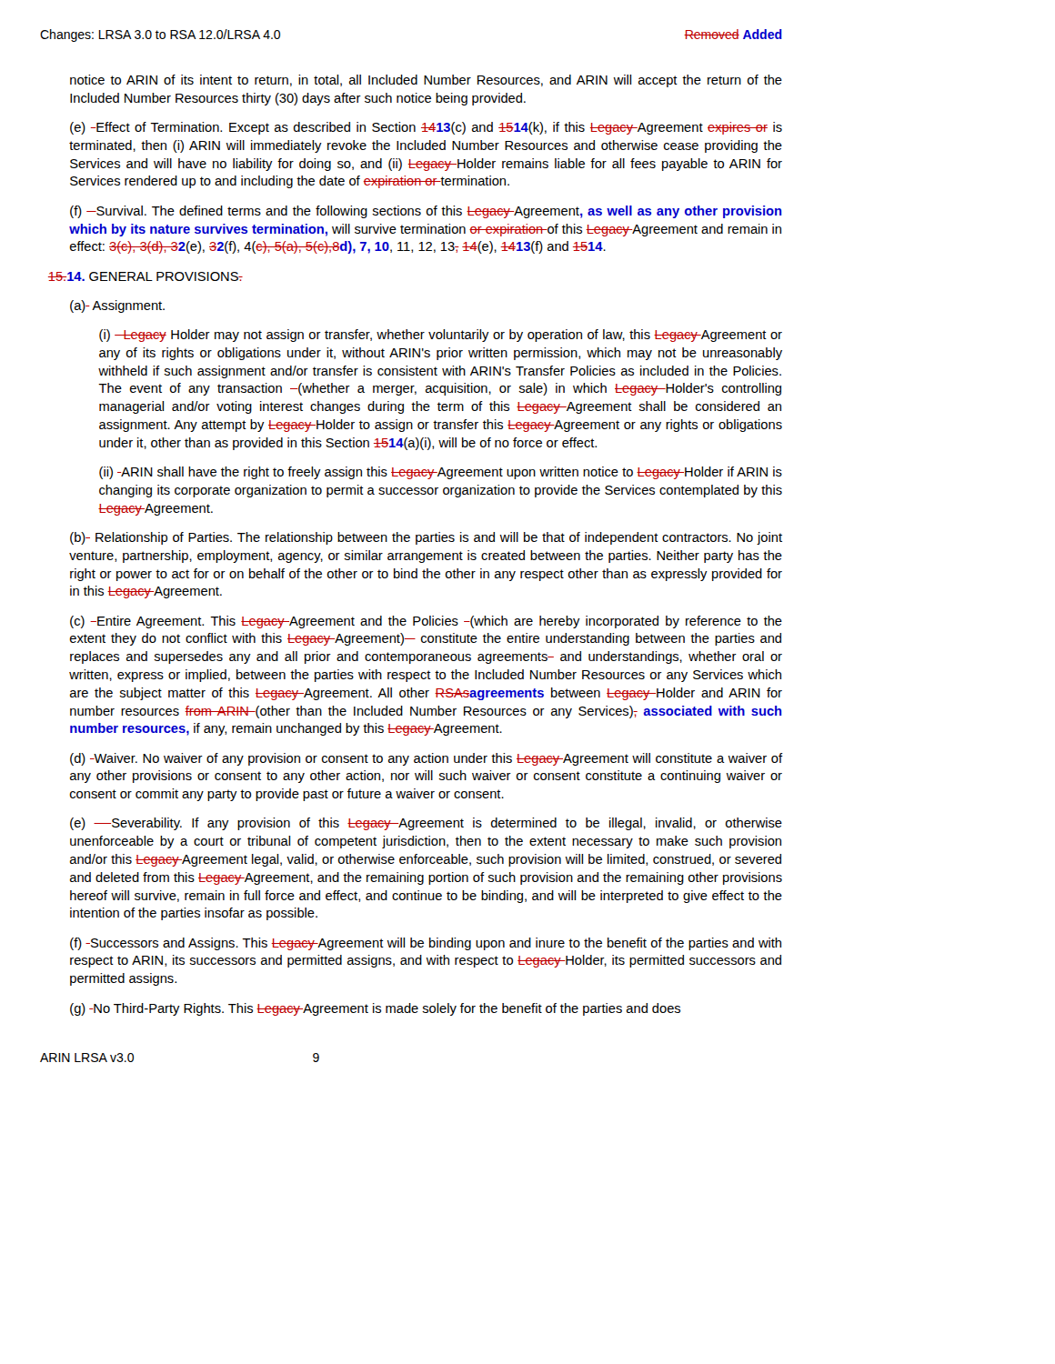Changes: LRSA 3.0 to RSA 12.0/LRSA 4.0
Removed Added
notice to ARIN of its intent to return, in total, all Included Number Resources, and ARIN will accept the return of the Included Number Resources thirty (30) days after such notice being provided.
(e) Effect of Termination. Except as described in Section 1413(c) and 1514(k), if this Legacy Agreement expires or is terminated, then (i) ARIN will immediately revoke the Included Number Resources and otherwise cease providing the Services and will have no liability for doing so, and (ii) Legacy Holder remains liable for all fees payable to ARIN for Services rendered up to and including the date of expiration or termination.
(f) Survival. The defined terms and the following sections of this Legacy Agreement, as well as any other provision which by its nature survives termination, will survive termination or expiration of this Legacy Agreement and remain in effect: 3(c), 3(d), 32(e), 32(f), 4(c), 5(a), 5(c),8d), 7, 10, 11, 12, 13, 14(e), 1413(f) and 1514.
15.14. GENERAL PROVISIONS.
(a) Assignment.
(i) Legacy Holder may not assign or transfer, whether voluntarily or by operation of law, this Legacy Agreement or any of its rights or obligations under it, without ARIN's prior written permission, which may not be unreasonably withheld if such assignment and/or transfer is consistent with ARIN's Transfer Policies as included in the Policies. The event of any transaction (whether a merger, acquisition, or sale) in which Legacy Holder's controlling managerial and/or voting interest changes during the term of this Legacy Agreement shall be considered an assignment. Any attempt by Legacy Holder to assign or transfer this Legacy Agreement or any rights or obligations under it, other than as provided in this Section 1514(a)(i), will be of no force or effect.
(ii) ARIN shall have the right to freely assign this Legacy Agreement upon written notice to Legacy Holder if ARIN is changing its corporate organization to permit a successor organization to provide the Services contemplated by this Legacy Agreement.
(b) Relationship of Parties. The relationship between the parties is and will be that of independent contractors. No joint venture, partnership, employment, agency, or similar arrangement is created between the parties. Neither party has the right or power to act for or on behalf of the other or to bind the other in any respect other than as expressly provided for in this Legacy Agreement.
(c) Entire Agreement. This Legacy Agreement and the Policies (which are hereby incorporated by reference to the extent they do not conflict with this Legacy Agreement) constitute the entire understanding between the parties and replaces and supersedes any and all prior and contemporaneous agreements and understandings, whether oral or written, express or implied, between the parties with respect to the Included Number Resources or any Services which are the subject matter of this Legacy Agreement. All other RSAsagreements between Legacy Holder and ARIN for number resources from ARIN (other than the Included Number Resources or any Services), associated with such number resources, if any, remain unchanged by this Legacy Agreement.
(d) Waiver. No waiver of any provision or consent to any action under this Legacy Agreement will constitute a waiver of any other provisions or consent to any other action, nor will such waiver or consent constitute a continuing waiver or consent or commit any party to provide past or future a waiver or consent.
(e) Severability. If any provision of this Legacy Agreement is determined to be illegal, invalid, or otherwise unenforceable by a court or tribunal of competent jurisdiction, then to the extent necessary to make such provision and/or this Legacy Agreement legal, valid, or otherwise enforceable, such provision will be limited, construed, or severed and deleted from this Legacy Agreement, and the remaining portion of such provision and the remaining other provisions hereof will survive, remain in full force and effect, and continue to be binding, and will be interpreted to give effect to the intention of the parties insofar as possible.
(f) Successors and Assigns. This Legacy Agreement will be binding upon and inure to the benefit of the parties and with respect to ARIN, its successors and permitted assigns, and with respect to Legacy Holder, its permitted successors and permitted assigns.
(g) No Third-Party Rights. This Legacy Agreement is made solely for the benefit of the parties and does
ARIN LRSA v3.0
9